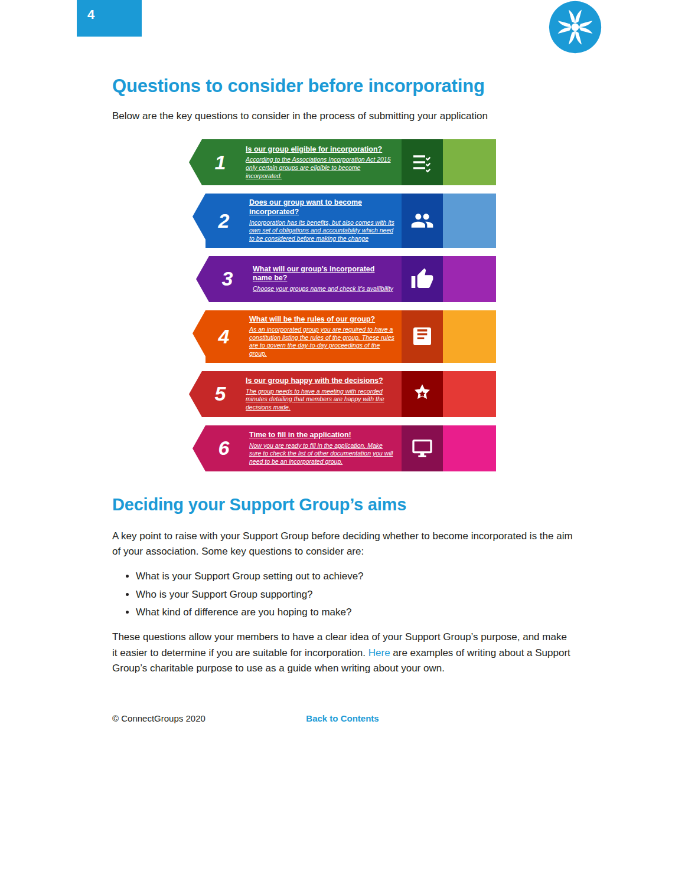4
Questions to consider before incorporating
Below are the key questions to consider in the process of submitting your application
1
Is our group eligible for incorporation?
According to the Associations Incorporation Act 2015 only certain groups are eligible to become incorporated.
2
Does our group want to become incorporated?
Incorporation has its benefits, but also comes with its own set of obligations and accountability which need to be considered before making the change
3
What will our group's incorporated name be?
Choose your groups name and check it's availibility
4
What will be the rules of our group?
As an incorporated group you are required to have a constitution listing the rules of the group. These rules are to govern the day-to-day proceedings of the group.
5
Is our group happy with the decisions?
The group needs to have a meeting with recorded minutes detailing that members are happy with the decisions made.
6
Time to fill in the application!
Now you are ready to fill in the application. Make sure to check the list of other documentation you will need to be an incorporated group.
Deciding your Support Group’s aims
A key point to raise with your Support Group before deciding whether to become incorporated is the aim of your association. Some key questions to consider are:
What is your Support Group setting out to achieve?
Who is your Support Group supporting?
What kind of difference are you hoping to make?
These questions allow your members to have a clear idea of your Support Group’s purpose, and make it easier to determine if you are suitable for incorporation. Here are examples of writing about a Support Group’s charitable purpose to use as a guide when writing about your own.
© ConnectGroups 2020
Back to Contents